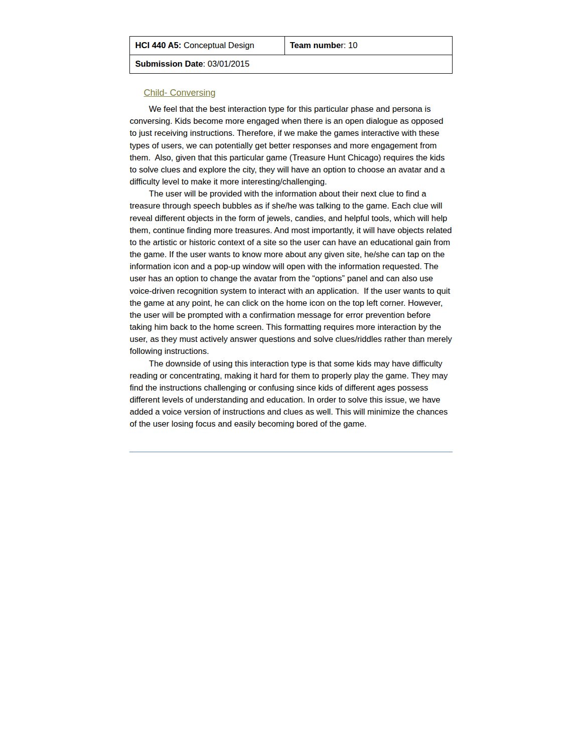| HCI 440 A5: Conceptual Design | Team numbe r: 10 |
| Submission Date : 03/01/2015 |
Child- Conversing
We feel that the best interaction type for this particular phase and persona is conversing. Kids become more engaged when there is an open dialogue as opposed to just receiving instructions. Therefore, if we make the games interactive with these types of users, we can potentially get better responses and more engagement from them. Also, given that this particular game (Treasure Hunt Chicago) requires the kids to solve clues and explore the city, they will have an option to choose an avatar and a difficulty level to make it more interesting/challenging.
The user will be provided with the information about their next clue to find a treasure through speech bubbles as if she/he was talking to the game. Each clue will reveal different objects in the form of jewels, candies, and helpful tools, which will help them, continue finding more treasures. And most importantly, it will have objects related to the artistic or historic context of a site so the user can have an educational gain from the game. If the user wants to know more about any given site, he/she can tap on the information icon and a pop-up window will open with the information requested. The user has an option to change the avatar from the “options” panel and can also use voice-driven recognition system to interact with an application. If the user wants to quit the game at any point, he can click on the home icon on the top left corner. However, the user will be prompted with a confirmation message for error prevention before taking him back to the home screen. This formatting requires more interaction by the user, as they must actively answer questions and solve clues/riddles rather than merely following instructions.
The downside of using this interaction type is that some kids may have difficulty reading or concentrating, making it hard for them to properly play the game. They may find the instructions challenging or confusing since kids of different ages possess different levels of understanding and education. In order to solve this issue, we have added a voice version of instructions and clues as well. This will minimize the chances of the user losing focus and easily becoming bored of the game.